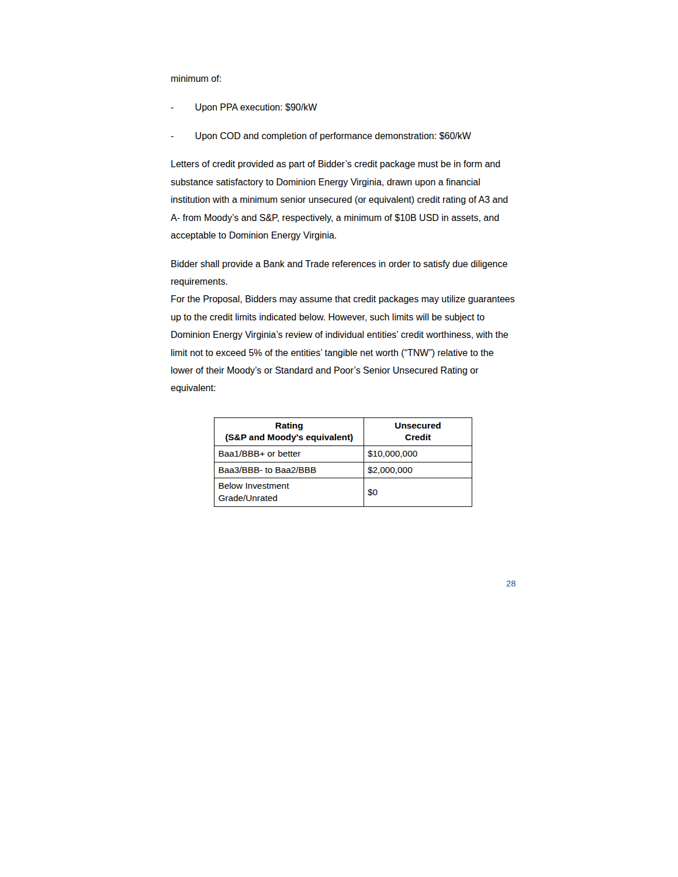minimum of:
-Upon PPA execution: $90/kW
-Upon COD and completion of performance demonstration: $60/kW
Letters of credit provided as part of Bidder’s credit package must be in form and substance satisfactory to Dominion Energy Virginia, drawn upon a financial institution with a minimum senior unsecured (or equivalent) credit rating of A3 and A- from Moody’s and S&P, respectively, a minimum of $10B USD in assets, and acceptable to Dominion Energy Virginia.
Bidder shall provide a Bank and Trade references in order to satisfy due diligence requirements.
For the Proposal, Bidders may assume that credit packages may utilize guarantees up to the credit limits indicated below. However, such limits will be subject to Dominion Energy Virginia’s review of individual entities’ credit worthiness, with the limit not to exceed 5% of the entities’ tangible net worth (“TNW”) relative to the lower of their Moody’s or Standard and Poor’s Senior Unsecured Rating or equivalent:
| Rating (S&P and Moody's equivalent) | Unsecured Credit |
| --- | --- |
| Baa1/BBB+ or better | $10,000,000 |
| Baa3/BBB- to Baa2/BBB | $2,000,000 |
| Below Investment Grade/Unrated | $0 |
28